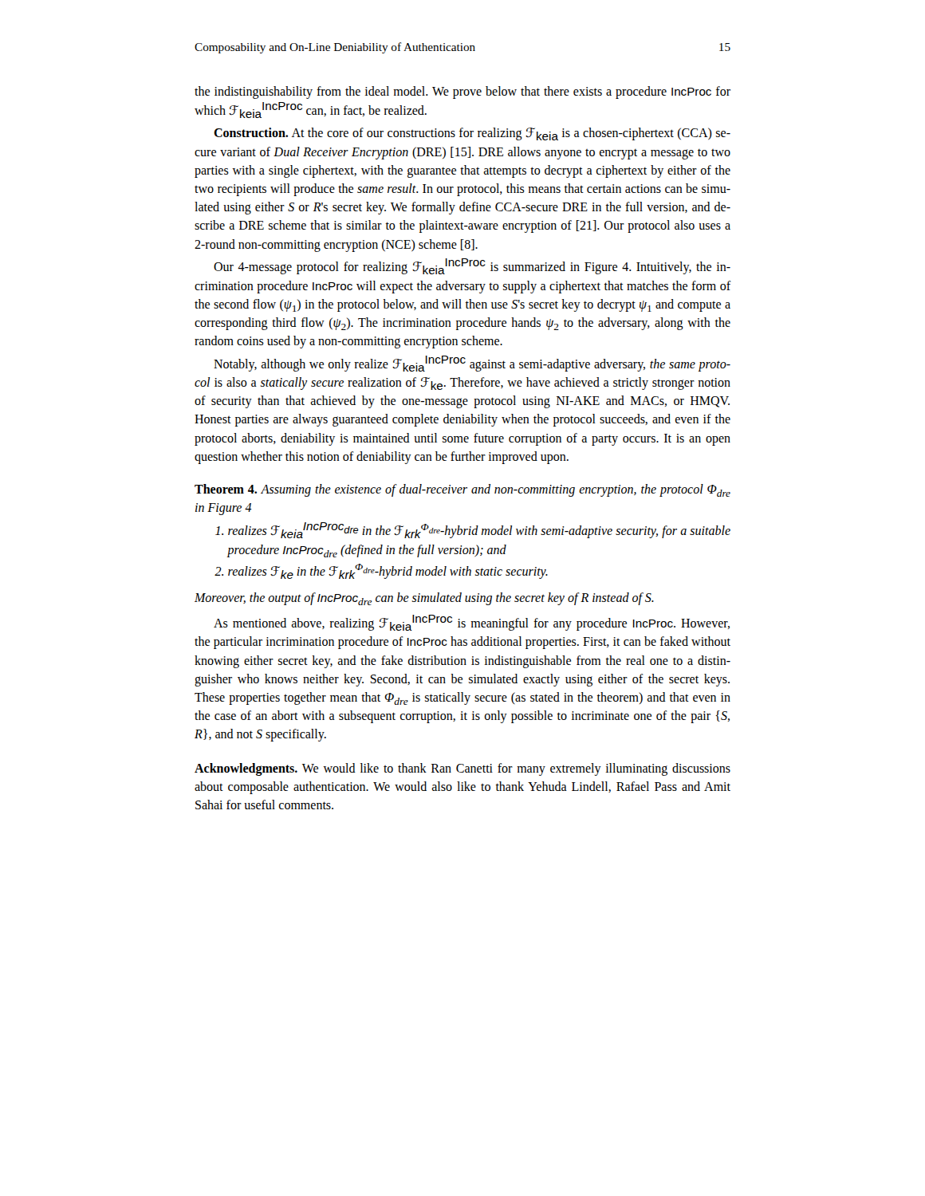Composability and On-Line Deniability of Authentication 15
the indistinguishability from the ideal model. We prove below that there exists a procedure IncProc for which ℱkeiaIncProc can, in fact, be realized.
Construction. At the core of our constructions for realizing ℱkeia is a chosen-ciphertext (CCA) secure variant of Dual Receiver Encryption (DRE) [15]. DRE allows anyone to encrypt a message to two parties with a single ciphertext, with the guarantee that attempts to decrypt a ciphertext by either of the two recipients will produce the same result. In our protocol, this means that certain actions can be simulated using either S or R's secret key. We formally define CCA-secure DRE in the full version, and describe a DRE scheme that is similar to the plaintext-aware encryption of [21]. Our protocol also uses a 2-round non-committing encryption (NCE) scheme [8].
Our 4-message protocol for realizing ℱkeiaIncProc is summarized in Figure 4. Intuitively, the incrimination procedure IncProc will expect the adversary to supply a ciphertext that matches the form of the second flow (ψ1) in the protocol below, and will then use S's secret key to decrypt ψ1 and compute a corresponding third flow (ψ2). The incrimination procedure hands ψ2 to the adversary, along with the random coins used by a non-committing encryption scheme.
Notably, although we only realize ℱkeiaIncProc against a semi-adaptive adversary, the same protocol is also a statically secure realization of ℱke. Therefore, we have achieved a strictly stronger notion of security than that achieved by the one-message protocol using NI-AKE and MACs, or HMQV. Honest parties are always guaranteed complete deniability when the protocol succeeds, and even if the protocol aborts, deniability is maintained until some future corruption of a party occurs. It is an open question whether this notion of deniability can be further improved upon.
Theorem 4. Assuming the existence of dual-receiver and non-committing encryption, the protocol Φdre in Figure 4
realizes ℱkeiaIncProcdre in the ℱkrkΦdre-hybrid model with semi-adaptive security, for a suitable procedure IncProcdre (defined in the full version); and
realizes ℱke in the ℱkrkΦdre-hybrid model with static security.
Moreover, the output of IncProcdre can be simulated using the secret key of R instead of S.
As mentioned above, realizing ℱkeiaIncProc is meaningful for any procedure IncProc. However, the particular incrimination procedure of IncProc has additional properties. First, it can be faked without knowing either secret key, and the fake distribution is indistinguishable from the real one to a distinguisher who knows neither key. Second, it can be simulated exactly using either of the secret keys. These properties together mean that Φdre is statically secure (as stated in the theorem) and that even in the case of an abort with a subsequent corruption, it is only possible to incriminate one of the pair {S, R}, and not S specifically.
Acknowledgments. We would like to thank Ran Canetti for many extremely illuminating discussions about composable authentication. We would also like to thank Yehuda Lindell, Rafael Pass and Amit Sahai for useful comments.